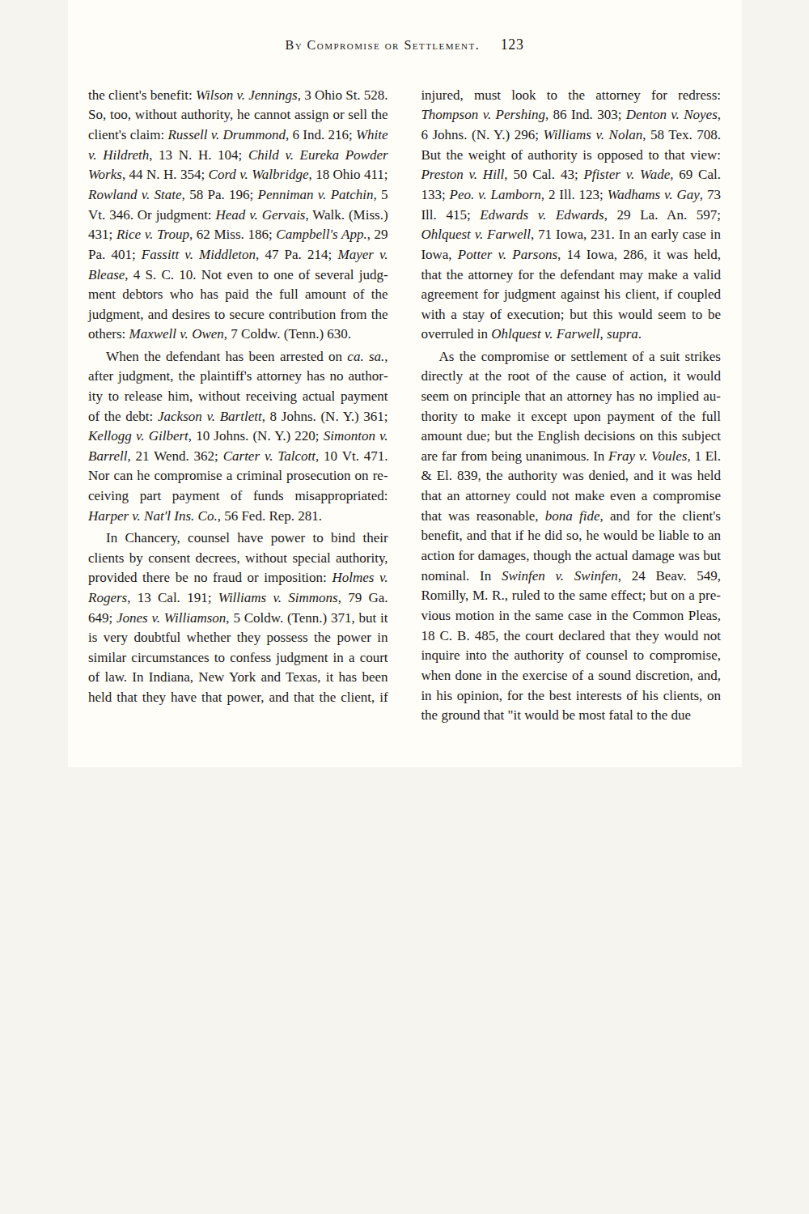By Compromise or Settlement. 123
the client's benefit: Wilson v. Jennings, 3 Ohio St. 528. So, too, without authority, he cannot assign or sell the client's claim: Russell v. Drummond, 6 Ind. 216; White v. Hildreth, 13 N. H. 104; Child v. Eureka Powder Works, 44 N. H. 354; Cord v. Walbridge, 18 Ohio 411; Rowland v. State, 58 Pa. 196; Penniman v. Patchin, 5 Vt. 346. Or judgment: Head v. Gervais, Walk. (Miss.) 431; Rice v. Troup, 62 Miss. 186; Campbell's App., 29 Pa. 401; Fassitt v. Middleton, 47 Pa. 214; Mayer v. Blease, 4 S. C. 10. Not even to one of several judgment debtors who has paid the full amount of the judgment, and desires to secure contribution from the others: Maxwell v. Owen, 7 Coldw. (Tenn.) 630.
When the defendant has been arrested on ca. sa., after judgment, the plaintiff's attorney has no authority to release him, without receiving actual payment of the debt: Jackson v. Bartlett, 8 Johns. (N. Y.) 361; Kellogg v. Gilbert, 10 Johns. (N. Y.) 220; Simonton v. Barrell, 21 Wend. 362; Carter v. Talcott, 10 Vt. 471. Nor can he compromise a criminal prosecution on receiving part payment of funds misappropriated: Harper v. Nat'l Ins. Co., 56 Fed. Rep. 281.
In Chancery, counsel have power to bind their clients by consent decrees, without special authority, provided there be no fraud or imposition: Holmes v. Rogers, 13 Cal. 191; Williams v. Simmons, 79 Ga. 649; Jones v. Williamson, 5 Coldw. (Tenn.) 371, but it is very doubtful whether they possess the power in similar circumstances to confess judgment in a court of law. In Indiana, New York and Texas, it has been held that they have that power, and that the client, if injured, must look to the attorney for redress: Thompson v. Pershing, 86 Ind. 303; Denton v. Noyes, 6 Johns. (N. Y.) 296; Williams v. Nolan, 58 Tex. 708. But the weight of authority is opposed to that view: Preston v. Hill, 50 Cal. 43; Pfister v. Wade, 69 Cal. 133; Peo. v. Lamborn, 2 Ill. 123; Wadhams v. Gay, 73 Ill. 415; Edwards v. Edwards, 29 La. An. 597; Ohlquest v. Farwell, 71 Iowa, 231. In an early case in Iowa, Potter v. Parsons, 14 Iowa, 286, it was held, that the attorney for the defendant may make a valid agreement for judgment against his client, if coupled with a stay of execution; but this would seem to be overruled in Ohlquest v. Farwell, supra.
As the compromise or settlement of a suit strikes directly at the root of the cause of action, it would seem on principle that an attorney has no implied authority to make it except upon payment of the full amount due; but the English decisions on this subject are far from being unanimous. In Fray v. Voules, 1 El. & El. 839, the authority was denied, and it was held that an attorney could not make even a compromise that was reasonable, bona fide, and for the client's benefit, and that if he did so, he would be liable to an action for damages, though the actual damage was but nominal. In Swinfen v. Swinfen, 24 Beav. 549, Romilly, M. R., ruled to the same effect; but on a previous motion in the same case in the Common Pleas, 18 C. B. 485, the court declared that they would not inquire into the authority of counsel to compromise, when done in the exercise of a sound discretion, and, in his opinion, for the best interests of his clients, on the ground that "it would be most fatal to the due